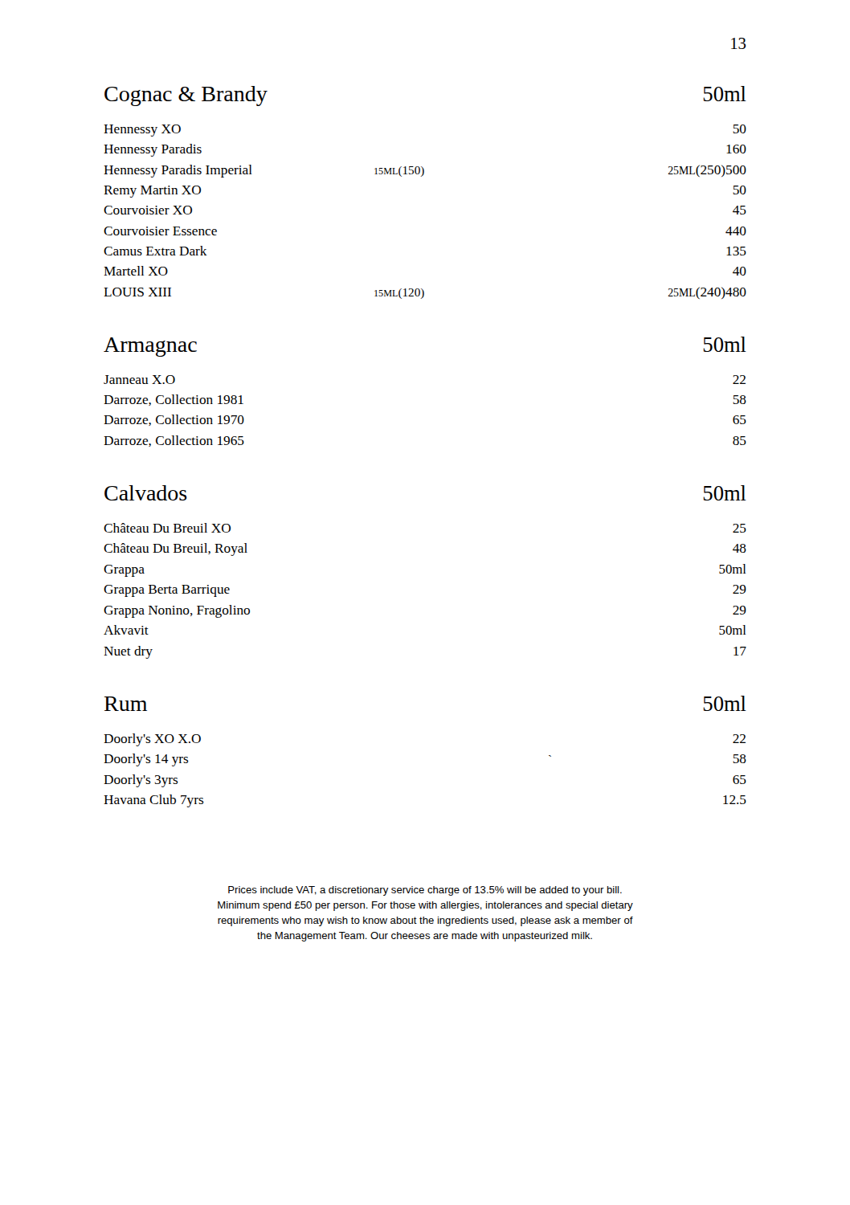13
Cognac & Brandy 50ml
| Hennessy XO | | 50 |
| Hennessy Paradis | | 160 |
| Hennessy Paradis Imperial | 15ml (150) | 25ml (250)500 |
| Remy Martin XO | | 50 |
| Courvoisier XO | | 45 |
| Courvoisier Essence | | 440 |
| Camus Extra Dark | | 135 |
| Martell XO | | 40 |
| LOUIS XIII | 15ml (120) | 25ml (240)480 |
Armagnac 50ml
| Janneau X.O | | 22 |
| Darroze, Collection 1981 | | 58 |
| Darroze, Collection 1970 | | 65 |
| Darroze, Collection 1965 | | 85 |
Calvados 50ml
| Château Du Breuil XO | | 25 |
| Château Du Breuil, Royal | | 48 |
| Grappa | | 50ml |
| Grappa Berta Barrique | | 29 |
| Grappa Nonino, Fragolino | | 29 |
| Akvavit | | 50ml |
| Nuet dry | | 17 |
Rum 50ml
| Doorly's XO X.O | | 22 |
| Doorly's 14 yrs | ` | 58 |
| Doorly's 3yrs | | 65 |
| Havana Club 7yrs | | 12.5 |
Prices include VAT, a discretionary service charge of 13.5% will be added to your bill.
Minimum spend £50 per person. For those with allergies, intolerances and special dietary
requirements who may wish to know about the ingredients used, please ask a member of
the Management Team. Our cheeses are made with unpasteurized milk.